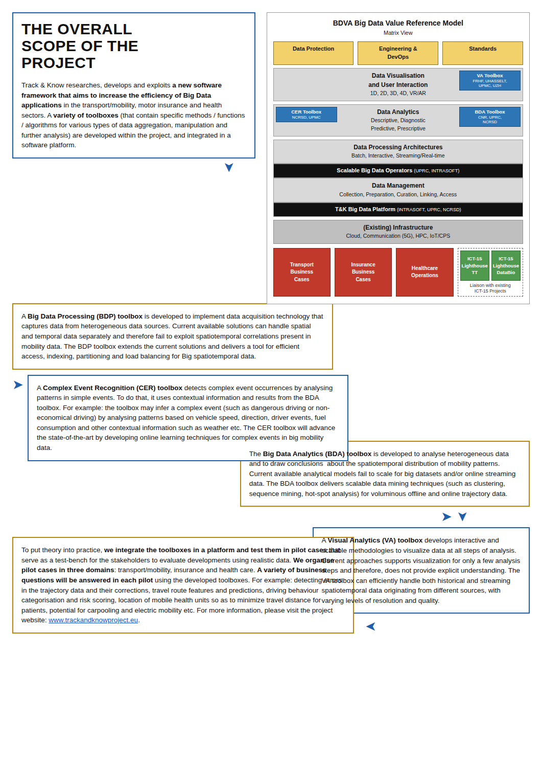THE OVERALL
SCOPE OF THE
PROJECT
Track & Know researches, develops and exploits a new software framework that aims to increase the efficiency of Big Data applications in the transport/mobility, motor insurance and health sectors. A variety of toolboxes (that contain specific methods / functions / algorithms for various types of data aggregation, manipulation and further analysis) are developed within the project, and integrated in a software platform.
➤
BDVA Big Data Value Reference Model
Matrix View
Data Protection
Engineering &
DevOps
Standards
VA ToolboxFRHF, UHASSELT,
UPMC, UZH
Data Visualisation
and User Interaction 1D, 2D, 3D, 4D, VR/AR
CER ToolboxNCRSD, UPMC
BDA ToolboxCNR, UPRC,
NCRSD
Data Analytics Descriptive, Diagnostic
Predictive, Prescriptive
Data Processing Architectures Batch, Interactive, Streaming/Real-time
Scalable Big Data Operators (UPRC, INTRASOFT)
Data Management Collection, Preparation, Curation, Linking, Access
T&K Big Data Platform (INTRASOFT, UPRC, NCRSD)
(Existing) Infrastructure Cloud, Communication (5G), HPC, IoT/CPS
Transport
Business
Cases
Insurance
Business
Cases
Healthcare
Operations
ICT-15
Lighthouse
TT
ICT-15
Lighthouse
DataBio
Liaison with existing
ICT-15 Projects
A Big Data Processing (BDP) toolbox is developed to implement data acquisition technology that captures data from heterogeneous data sources. Current available solutions can handle spatial and temporal data separately and therefore fail to exploit spatiotemporal correlations present in mobility data. The BDP toolbox extends the current solutions and delivers a tool for efficient access, indexing, partitioning and load balancing for Big spatiotemporal data.
➤
A Complex Event Recognition (CER) toolbox detects complex event occurrences by analysing patterns in simple events. To do that, it uses contextual information and results from the BDA toolbox. For example: the toolbox may infer a complex event (such as dangerous driving or non-economical driving) by analysing patterns based on vehicle speed, direction, driver events, fuel consumption and other contextual information such as weather etc. The CER toolbox will advance the state-of-the-art by developing online learning techniques for complex events in big mobility data.
The Big Data Analytics (BDA) toolbox is developed to analyse heterogeneous data and to draw conclusions about the spatiotemporal distribution of mobility patterns. Current available analytical models fail to scale for big datasets and/or online streaming data. The BDA toolbox delivers scalable data mining techniques (such as clustering, sequence mining, hot-spot analysis) for voluminous offline and online trajectory data.
➤ ➤
A Visual Analytics (VA) toolbox develops interactive and scalable methodologies to visualize data at all steps of analysis. Current approaches supports visualization for only a few analysis steps and therefore, does not provide explicit understanding. The VA toolbox can efficiently handle both historical and streaming spatiotemporal data originating from different sources, with varying levels of resolution and quality.
To put theory into practice, we integrate the toolboxes in a platform and test them in pilot cases that serve as a test-bench for the stakeholders to evaluate developments using realistic data. We organise pilot cases in three domains: transport/mobility, insurance and health care. A variety of business questions will be answered in each pilot using the developed toolboxes. For example: detecting errors in the trajectory data and their corrections, travel route features and predictions, driving behaviour categorisation and risk scoring, location of mobile health units so as to minimize travel distance for patients, potential for carpooling and electric mobility etc. For more information, please visit the project website: www.trackandknowproject.eu.
➤